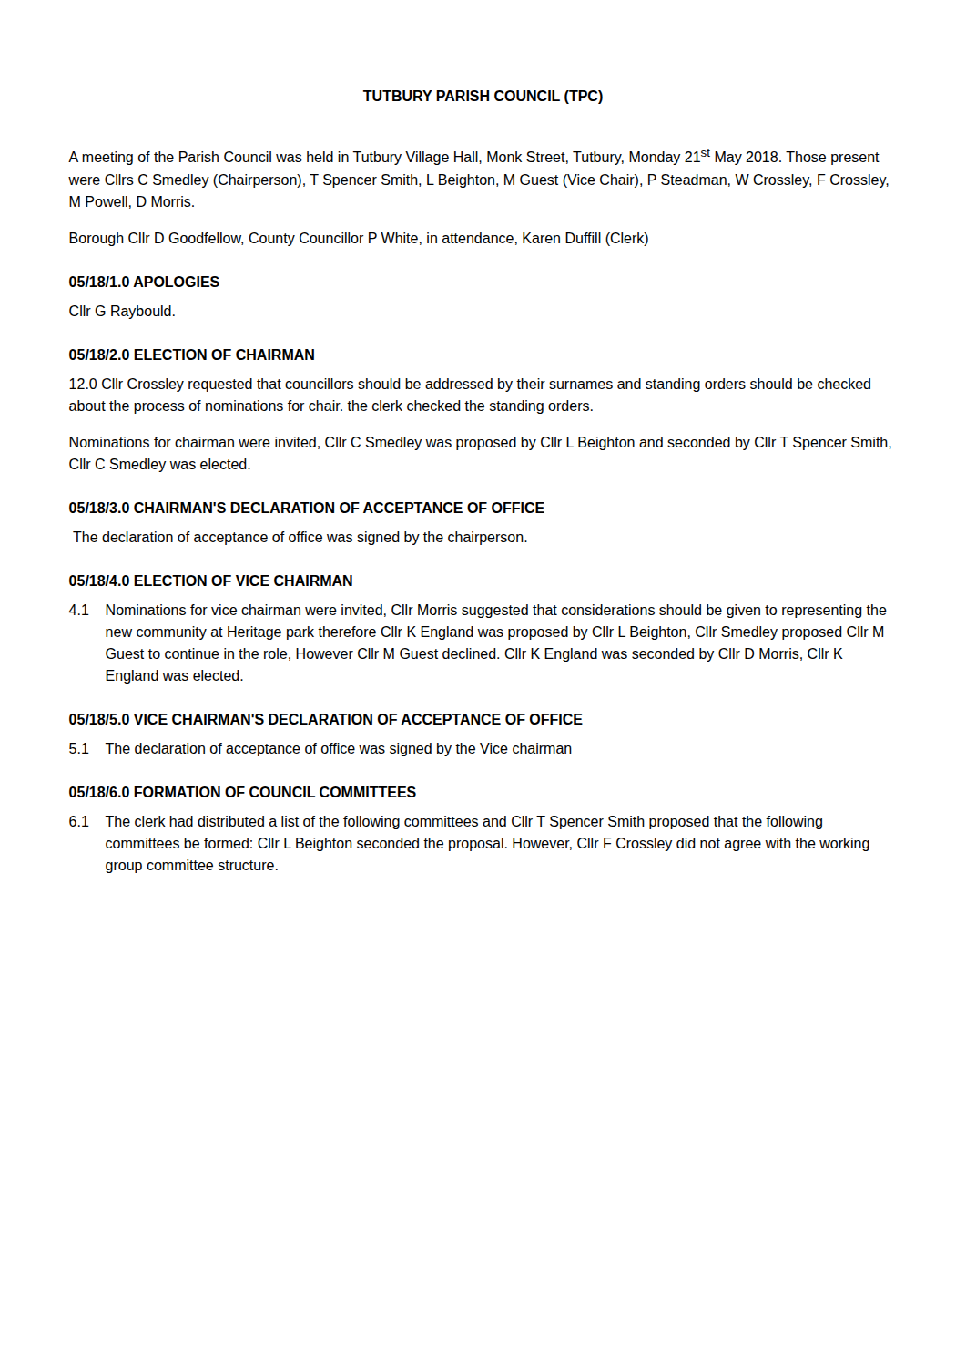TUTBURY PARISH COUNCIL (TPC)
A meeting of the Parish Council was held in Tutbury Village Hall, Monk Street, Tutbury, Monday 21st May 2018. Those present were Cllrs C Smedley (Chairperson), T Spencer Smith, L Beighton, M Guest (Vice Chair), P Steadman, W Crossley, F Crossley, M Powell, D Morris.
Borough Cllr D Goodfellow, County Councillor P White, in attendance, Karen Duffill (Clerk)
05/18/1.0 APOLOGIES
Cllr G Raybould.
05/18/2.0 ELECTION OF CHAIRMAN
12.0 Cllr Crossley requested that councillors should be addressed by their surnames and standing orders should be checked about the process of nominations for chair. the clerk checked the standing orders.
Nominations for chairman were invited, Cllr C Smedley was proposed by Cllr L Beighton and seconded by Cllr T Spencer Smith, Cllr C Smedley was elected.
05/18/3.0 CHAIRMAN'S DECLARATION OF ACCEPTANCE OF OFFICE
The declaration of acceptance of office was signed by the chairperson.
05/18/4.0 ELECTION OF VICE CHAIRMAN
4.1
Nominations for vice chairman were invited, Cllr Morris suggested that considerations should be given to representing the new community at Heritage park therefore Cllr K England was proposed by Cllr L Beighton, Cllr Smedley proposed Cllr M Guest to continue in the role, However Cllr M Guest declined. Cllr K England was seconded by Cllr D Morris, Cllr K England was elected.
05/18/5.0 VICE CHAIRMAN'S DECLARATION OF ACCEPTANCE OF OFFICE
5.1
The declaration of acceptance of office was signed by the Vice chairman
05/18/6.0 FORMATION OF COUNCIL COMMITTEES
6.1
The clerk had distributed a list of the following committees and Cllr T Spencer Smith proposed that the following committees be formed: Cllr L Beighton seconded the proposal. However, Cllr F Crossley did not agree with the working group committee structure.